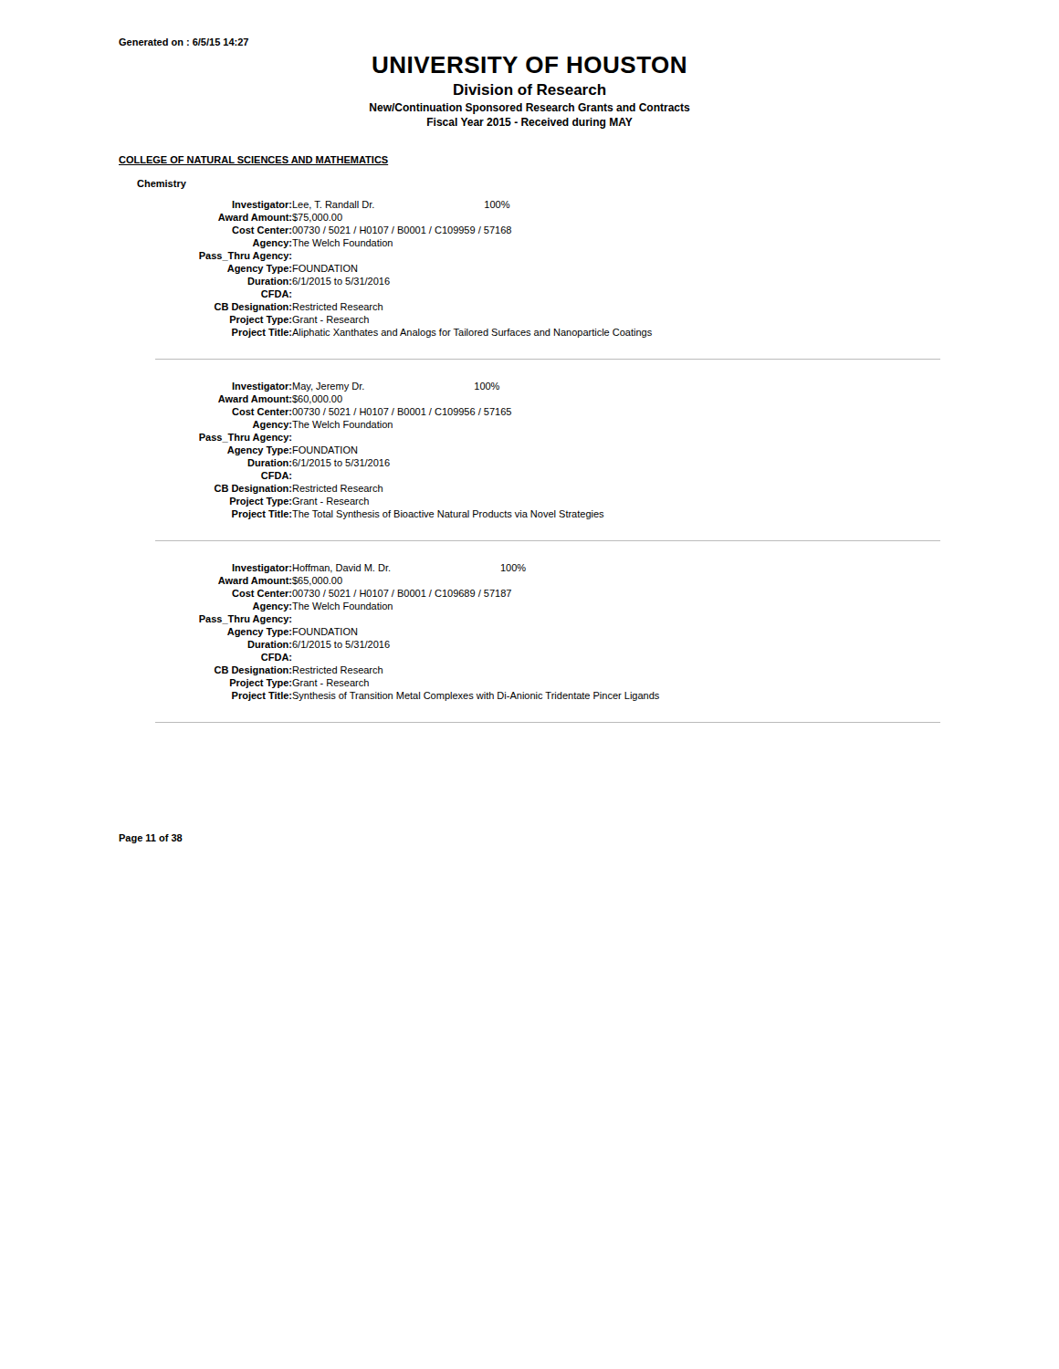Generated on : 6/5/15 14:27
UNIVERSITY OF HOUSTON
Division of Research
New/Continuation Sponsored Research Grants and Contracts
Fiscal Year 2015 - Received during MAY
COLLEGE OF NATURAL SCIENCES AND MATHEMATICS
Chemistry
| Investigator: | Lee, T. Randall Dr. 100% |
| Award Amount: | $75,000.00 |
| Cost Center: | 00730 / 5021 / H0107 / B0001 / C109959 / 57168 |
| Agency: | The Welch Foundation |
| Pass_Thru Agency: | |
| Agency Type: | FOUNDATION |
| Duration: | 6/1/2015 to 5/31/2016 |
| CFDA: | |
| CB Designation: | Restricted Research |
| Project Type: | Grant - Research |
| Project Title: | Aliphatic Xanthates and Analogs for Tailored Surfaces and Nanoparticle Coatings |
| Investigator: | May, Jeremy Dr. 100% |
| Award Amount: | $60,000.00 |
| Cost Center: | 00730 / 5021 / H0107 / B0001 / C109956 / 57165 |
| Agency: | The Welch Foundation |
| Pass_Thru Agency: | |
| Agency Type: | FOUNDATION |
| Duration: | 6/1/2015 to 5/31/2016 |
| CFDA: | |
| CB Designation: | Restricted Research |
| Project Type: | Grant - Research |
| Project Title: | The Total Synthesis of Bioactive Natural Products via Novel Strategies |
| Investigator: | Hoffman, David M. Dr. 100% |
| Award Amount: | $65,000.00 |
| Cost Center: | 00730 / 5021 / H0107 / B0001 / C109689 / 57187 |
| Agency: | The Welch Foundation |
| Pass_Thru Agency: | |
| Agency Type: | FOUNDATION |
| Duration: | 6/1/2015 to 5/31/2016 |
| CFDA: | |
| CB Designation: | Restricted Research |
| Project Type: | Grant - Research |
| Project Title: | Synthesis of Transition Metal Complexes with Di-Anionic Tridentate Pincer Ligands |
Page 11 of 38